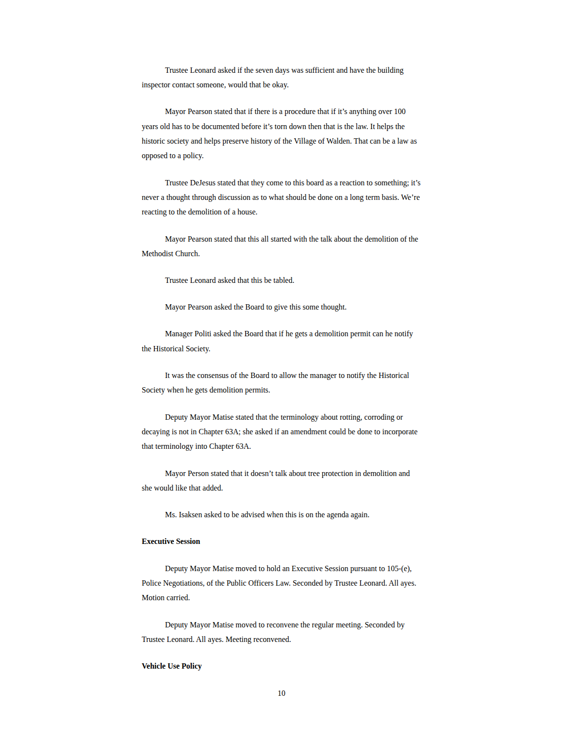Trustee Leonard asked if the seven days was sufficient and have the building inspector contact someone, would that be okay.
Mayor Pearson stated that if there is a procedure that if it’s anything over 100 years old has to be documented before it’s torn down then that is the law. It helps the historic society and helps preserve history of the Village of Walden. That can be a law as opposed to a policy.
Trustee DeJesus stated that they come to this board as a reaction to something; it’s never a thought through discussion as to what should be done on a long term basis. We’re reacting to the demolition of a house.
Mayor Pearson stated that this all started with the talk about the demolition of the Methodist Church.
Trustee Leonard asked that this be tabled.
Mayor Pearson asked the Board to give this some thought.
Manager Politi asked the Board that if he gets a demolition permit can he notify the Historical Society.
It was the consensus of the Board to allow the manager to notify the Historical Society when he gets demolition permits.
Deputy Mayor Matise stated that the terminology about rotting, corroding or decaying is not in Chapter 63A; she asked if an amendment could be done to incorporate that terminology into Chapter 63A.
Mayor Person stated that it doesn’t talk about tree protection in demolition and she would like that added.
Ms. Isaksen asked to be advised when this is on the agenda again.
Executive Session
Deputy Mayor Matise moved to hold an Executive Session pursuant to 105-(e), Police Negotiations, of the Public Officers Law. Seconded by Trustee Leonard. All ayes. Motion carried.
Deputy Mayor Matise moved to reconvene the regular meeting. Seconded by Trustee Leonard. All ayes. Meeting reconvened.
Vehicle Use Policy
10